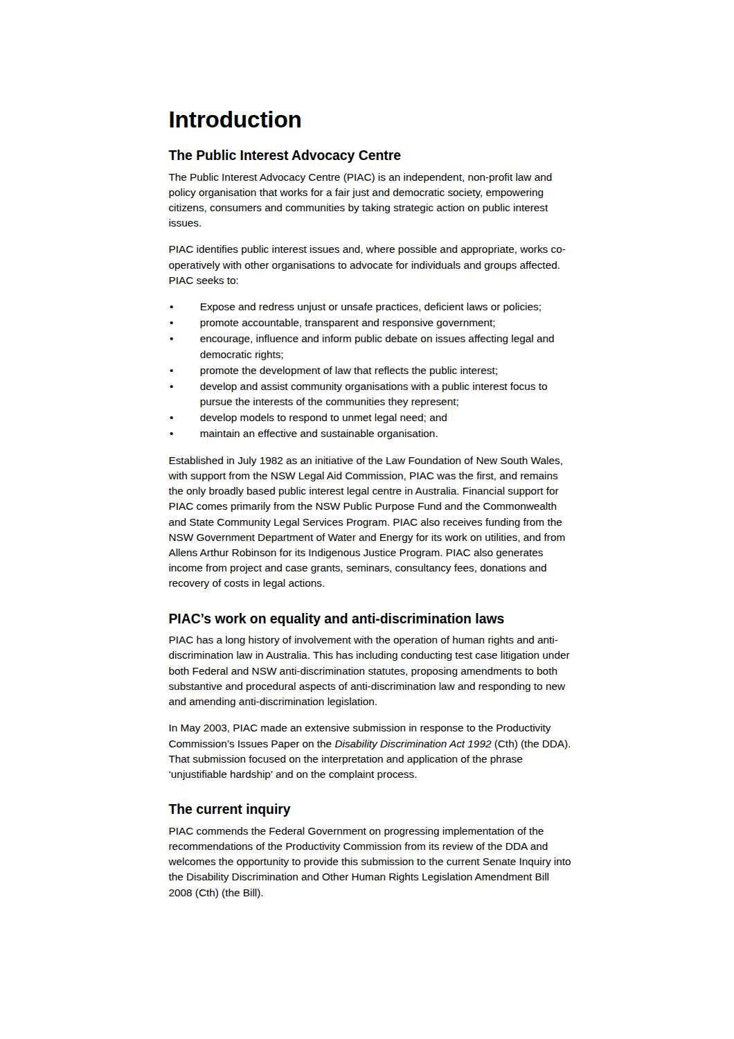Introduction
The Public Interest Advocacy Centre
The Public Interest Advocacy Centre (PIAC) is an independent, non-profit law and policy organisation that works for a fair just and democratic society, empowering citizens, consumers and communities by taking strategic action on public interest issues.
PIAC identifies public interest issues and, where possible and appropriate, works co-operatively with other organisations to advocate for individuals and groups affected. PIAC seeks to:
Expose and redress unjust or unsafe practices, deficient laws or policies;
promote accountable, transparent and responsive government;
encourage, influence and inform public debate on issues affecting legal and democratic rights;
promote the development of law that reflects the public interest;
develop and assist community organisations with a public interest focus to pursue the interests of the communities they represent;
develop models to respond to unmet legal need; and
maintain an effective and sustainable organisation.
Established in July 1982 as an initiative of the Law Foundation of New South Wales, with support from the NSW Legal Aid Commission, PIAC was the first, and remains the only broadly based public interest legal centre in Australia. Financial support for PIAC comes primarily from the NSW Public Purpose Fund and the Commonwealth and State Community Legal Services Program. PIAC also receives funding from the NSW Government Department of Water and Energy for its work on utilities, and from Allens Arthur Robinson for its Indigenous Justice Program. PIAC also generates income from project and case grants, seminars, consultancy fees, donations and recovery of costs in legal actions.
PIAC’s work on equality and anti-discrimination laws
PIAC has a long history of involvement with the operation of human rights and anti-discrimination law in Australia. This has including conducting test case litigation under both Federal and NSW anti-discrimination statutes, proposing amendments to both substantive and procedural aspects of anti-discrimination law and responding to new and amending anti-discrimination legislation.
In May 2003, PIAC made an extensive submission in response to the Productivity Commission’s Issues Paper on the Disability Discrimination Act 1992 (Cth) (the DDA). That submission focused on the interpretation and application of the phrase ‘unjustifiable hardship’ and on the complaint process.
The current inquiry
PIAC commends the Federal Government on progressing implementation of the recommendations of the Productivity Commission from its review of the DDA and welcomes the opportunity to provide this submission to the current Senate Inquiry into the Disability Discrimination and Other Human Rights Legislation Amendment Bill 2008 (Cth) (the Bill).